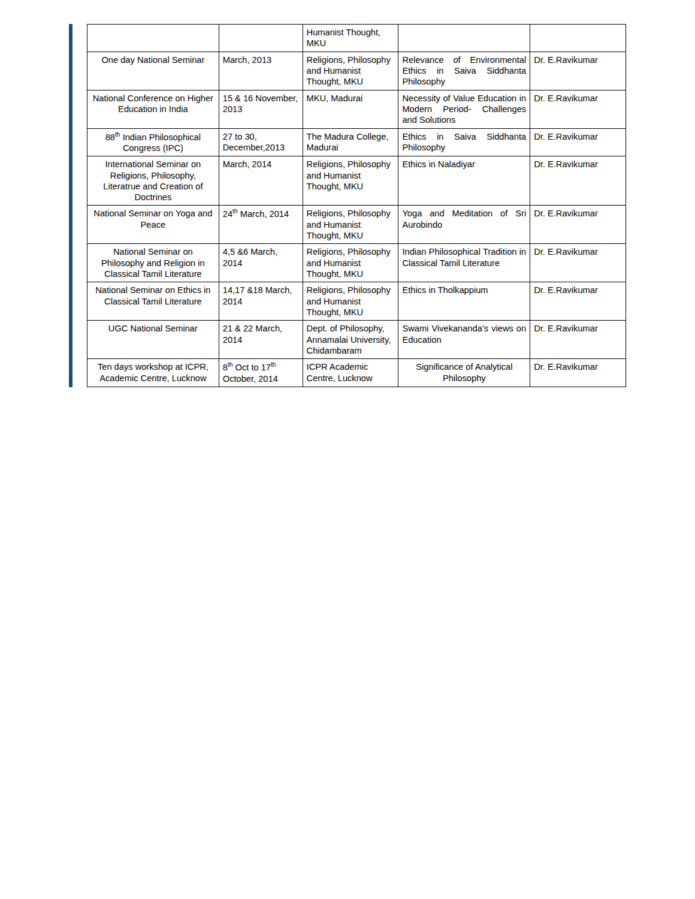| | | Humanist Thought, MKU | | |
| One day National Seminar | March, 2013 | Religions, Philosophy and Humanist Thought, MKU | Relevance of Environmental Ethics in Saiva Siddhanta Philosophy | Dr. E.Ravikumar |
| National Conference on Higher Education in India | 15 & 16 November, 2013 | MKU, Madurai | Necessity of Value Education in Modern Period- Challenges and Solutions | Dr. E.Ravikumar |
| 88 th Indian Philosophical Congress (IPC) | 27 to 30, December,2013 | The Madura College, Madurai | Ethics in Saiva Siddhanta Philosophy | Dr. E.Ravikumar |
| International Seminar on Religions, Philosophy, Literatrue and Creation of Doctrines | March, 2014 | Religions, Philosophy and Humanist Thought, MKU | Ethics in Naladiyar | Dr. E.Ravikumar |
| National Seminar on Yoga and Peace | 24 th March, 2014 | Religions, Philosophy and Humanist Thought, MKU | Yoga and Meditation of Sri Aurobindo | Dr. E.Ravikumar |
| National Seminar on Philosophy and Religion in Classical Tamil Literature | 4,5 &6 March, 2014 | Religions, Philosophy and Humanist Thought, MKU | Indian Philosophical Tradition in Classical Tamil Literature | Dr. E.Ravikumar |
| National Seminar on Ethics in Classical Tamil Literature | 14,17 &18 March, 2014 | Religions, Philosophy and Humanist Thought, MKU | Ethics in Tholkappium | Dr. E.Ravikumar |
| UGC National Seminar | 21 & 22 March, 2014 | Dept. of Philosophy, Annamalai University, Chidambaram | Swami Vivekananda’s views on Education | Dr. E.Ravikumar |
| Ten days workshop at ICPR, Academic Centre, Lucknow | 8 th Oct to 17 th October, 2014 | ICPR Academic Centre, Lucknow | Significance of Analytical Philosophy | Dr. E.Ravikumar |